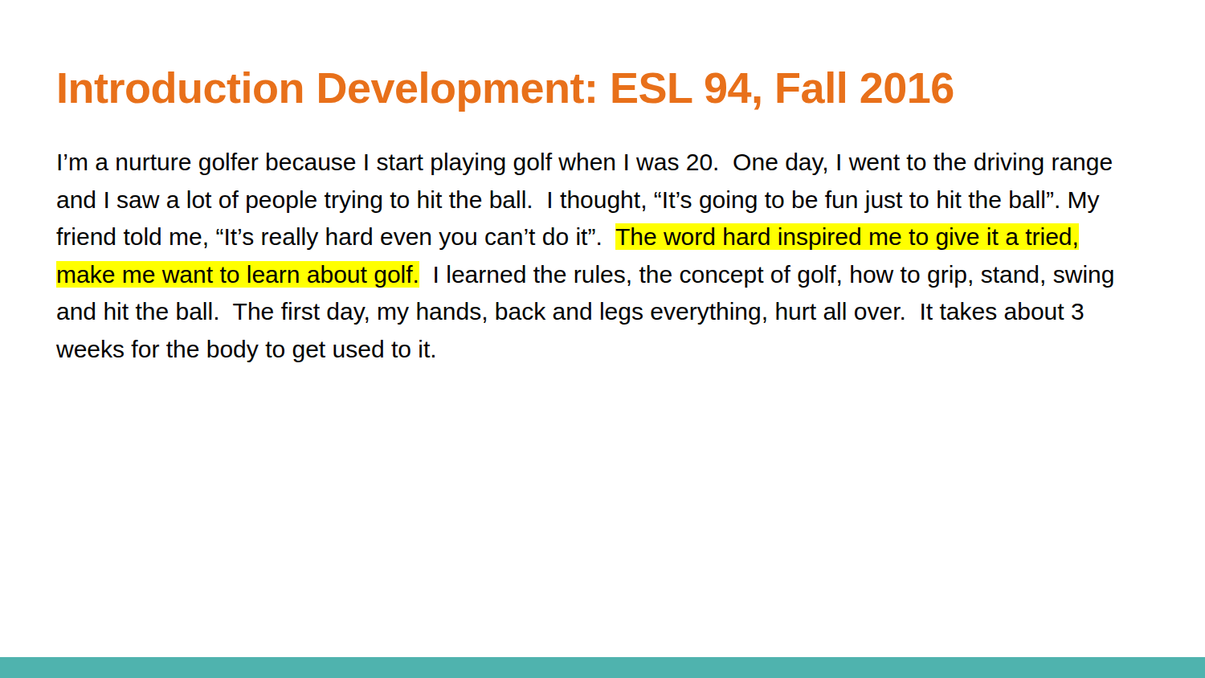Introduction Development: ESL 94, Fall 2016
I’m a nurture golfer because I start playing golf when I was 20. One day, I went to the driving range and I saw a lot of people trying to hit the ball. I thought, “It’s going to be fun just to hit the ball”. My friend told me, “It’s really hard even you can’t do it”. The word hard inspired me to give it a tried, make me want to learn about golf. I learned the rules, the concept of golf, how to grip, stand, swing and hit the ball. The first day, my hands, back and legs everything, hurt all over. It takes about 3 weeks for the body to get used to it.